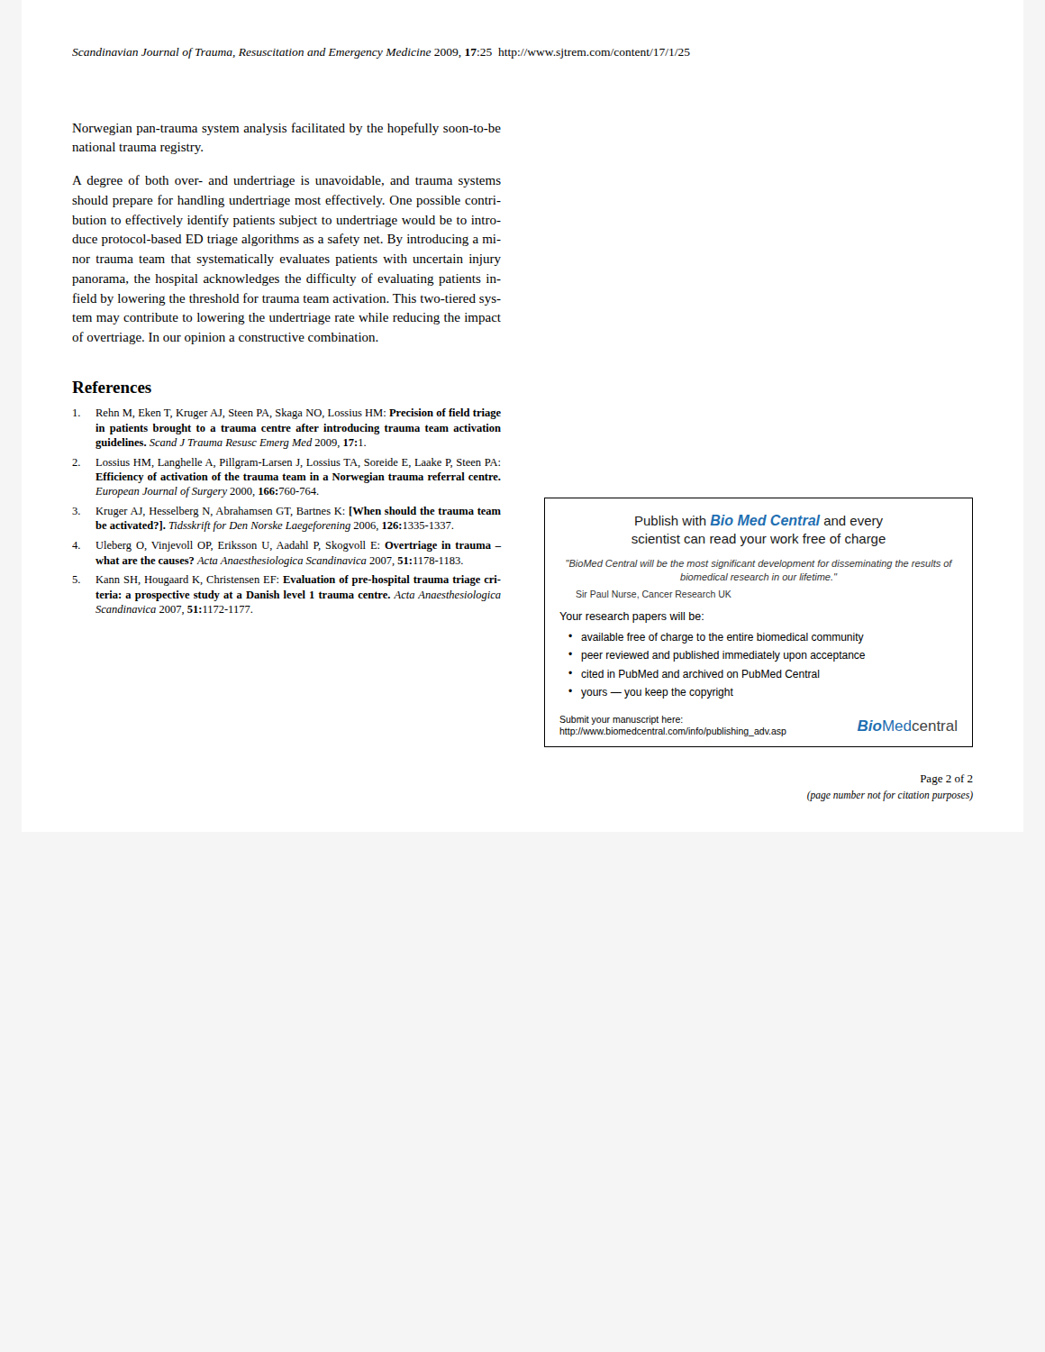Scandinavian Journal of Trauma, Resuscitation and Emergency Medicine 2009, 17:25 http://www.sjtrem.com/content/17/1/25
Norwegian pan-trauma system analysis facilitated by the hopefully soon-to-be national trauma registry.
A degree of both over- and undertriage is unavoidable, and trauma systems should prepare for handling undertriage most effectively. One possible contribution to effectively identify patients subject to undertriage would be to introduce protocol-based ED triage algorithms as a safety net. By introducing a minor trauma team that systematically evaluates patients with uncertain injury panorama, the hospital acknowledges the difficulty of evaluating patients in-field by lowering the threshold for trauma team activation. This two-tiered system may contribute to lowering the undertriage rate while reducing the impact of overtriage. In our opinion a constructive combination.
References
1. Rehn M, Eken T, Kruger AJ, Steen PA, Skaga NO, Lossius HM: Precision of field triage in patients brought to a trauma centre after introducing trauma team activation guidelines. Scand J Trauma Resusc Emerg Med 2009, 17: 1.
2. Lossius HM, Langhelle A, Pillgram-Larsen J, Lossius TA, Soreide E, Laake P, Steen PA: Efficiency of activation of the trauma team in a Norwegian trauma referral centre. European Journal of Surgery 2000, 166: 760-764.
3. Kruger AJ, Hesselberg N, Abrahamsen GT, Bartnes K: [When should the trauma team be activated?]. Tidsskrift for Den Norske Laegeforening 2006, 126: 1335-1337.
4. Uleberg O, Vinjevoll OP, Eriksson U, Aadahl P, Skogvoll E: Overtriage in trauma – what are the causes? Acta Anaesthesiologica Scandinavica 2007, 51: 1178-1183.
5. Kann SH, Hougaard K, Christensen EF: Evaluation of pre-hospital trauma triage criteria: a prospective study at a Danish level 1 trauma centre. Acta Anaesthesiologica Scandinavica 2007, 51: 1172-1177.
Publish with Bio Med Central and every
scientist can read your work free of charge
"BioMed Central will be the most significant development for disseminating the results of biomedical research in our lifetime."
Sir Paul Nurse, Cancer Research UK
Your research papers will be:
available free of charge to the entire biomedical community
peer reviewed and published immediately upon acceptance
cited in PubMed and archived on PubMed Central
yours — you keep the copyright
Submit your manuscript here:
http://www.biomedcentral.com/info/publishing_adv.asp
Bio Med central
Page 2 of 2
(page number not for citation purposes)